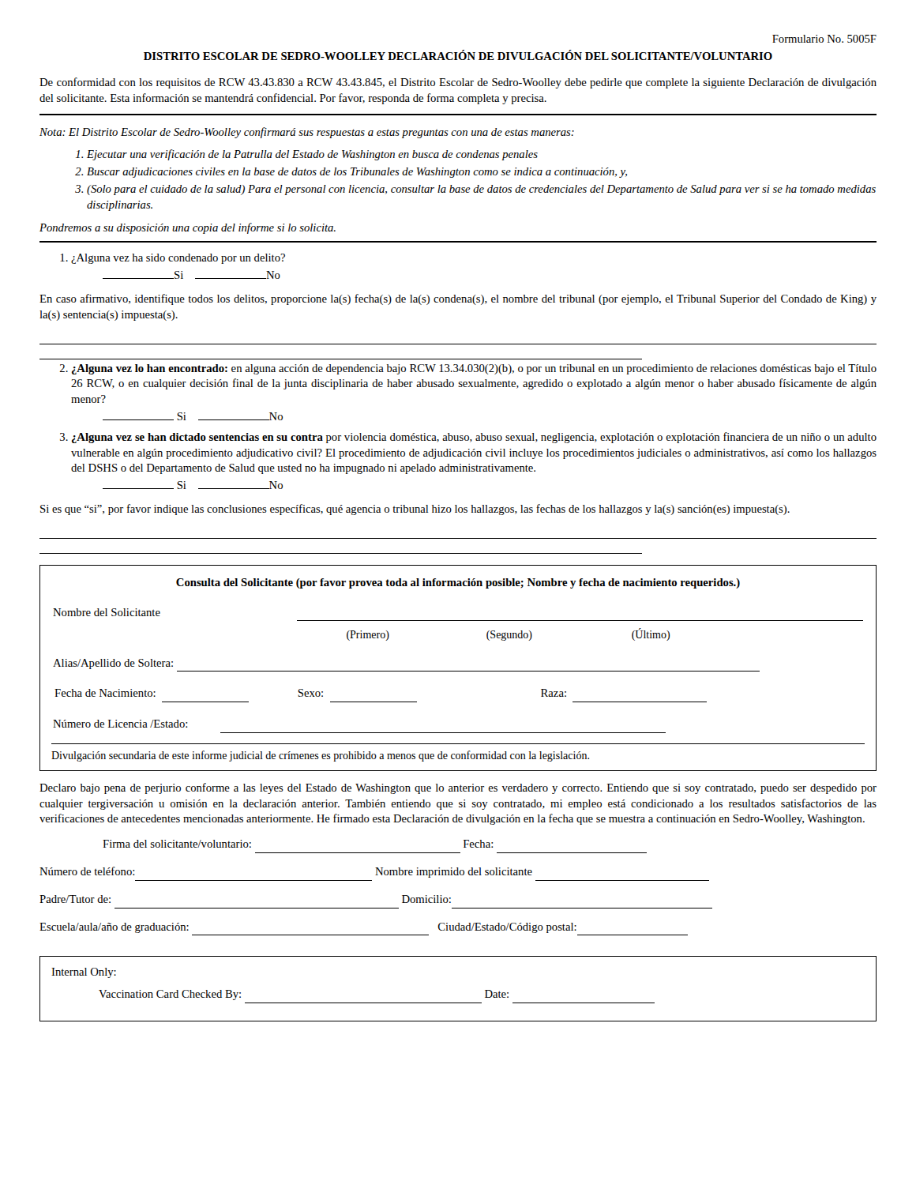Formulario No. 5005F
DISTRITO ESCOLAR DE SEDRO-WOOLLEY DECLARACIÓN DE DIVULGACIÓN DEL SOLICITANTE/VOLUNTARIO
De conformidad con los requisitos de RCW 43.43.830 a RCW 43.43.845, el Distrito Escolar de Sedro-Woolley debe pedirle que complete la siguiente Declaración de divulgación del solicitante. Esta información se mantendrá confidencial. Por favor, responda de forma completa y precisa.
Nota: El Distrito Escolar de Sedro-Woolley confirmará sus respuestas a estas preguntas con una de estas maneras:
Ejecutar una verificación de la Patrulla del Estado de Washington en busca de condenas penales
Buscar adjudicaciones civiles en la base de datos de los Tribunales de Washington como se indica a continuación, y,
(Solo para el cuidado de la salud) Para el personal con licencia, consultar la base de datos de credenciales del Departamento de Salud para ver si se ha tomado medidas disciplinarias.
Pondremos a su disposición una copia del informe si lo solicita.
¿Alguna vez ha sido condenado por un delito? Si No
En caso afirmativo, identifique todos los delitos, proporcione la(s) fecha(s) de la(s) condena(s), el nombre del tribunal (por ejemplo, el Tribunal Superior del Condado de King) y la(s) sentencia(s) impuesta(s).
¿Alguna vez lo han encontrado: en alguna acción de dependencia bajo RCW 13.34.030(2)(b), o por un tribunal en un procedimiento de relaciones domésticas bajo el Título 26 RCW, o en cualquier decisión final de la junta disciplinaria de haber abusado sexualmente, agredido o explotado a algún menor o haber abusado físicamente de algún menor? Si No
¿Alguna vez se han dictado sentencias en su contra por violencia doméstica, abuso, abuso sexual, negligencia, explotación o explotación financiera de un niño o un adulto vulnerable en algún procedimiento adjudicativo civil? El procedimiento de adjudicación civil incluye los procedimientos judiciales o administrativos, así como los hallazgos del DSHS o del Departamento de Salud que usted no ha impugnado ni apelado administrativamente. Si No
Si es que “si”, por favor indique las conclusiones específicas, qué agencia o tribunal hizo los hallazgos, las fechas de los hallazgos y la(s) sanción(es) impuesta(s).
Consulta del Solicitante (por favor provea toda al información posible; Nombre y fecha de nacimiento requeridos.)
| Nombre del Solicitante | |
| | / (Primero) / (Segundo) / (Último) / / |
| Alias/Apellido de Soltera: |
| / Fecha de Nacimiento: / Sexo: / Raza: / |
| Número de Licencia /Estado: |
Divulgación secundaria de este informe judicial de crímenes es prohibido a menos que de conformidad con la legislación.
Declaro bajo pena de perjurio conforme a las leyes del Estado de Washington que lo anterior es verdadero y correcto. Entiendo que si soy contratado, puedo ser despedido por cualquier tergiversación u omisión en la declaración anterior. También entiendo que si soy contratado, mi empleo está condicionado a los resultados satisfactorios de las verificaciones de antecedentes mencionadas anteriormente. He firmado esta Declaración de divulgación en la fecha que se muestra a continuación en Sedro-Woolley, Washington.
Firma del solicitante/voluntario: Fecha:
Número de teléfono: Nombre imprimido del solicitante
Padre/Tutor de: Domicilio:
Escuela/aula/año de graduación: Ciudad/Estado/Código postal:
Internal Only:
Vaccination Card Checked By: Date: